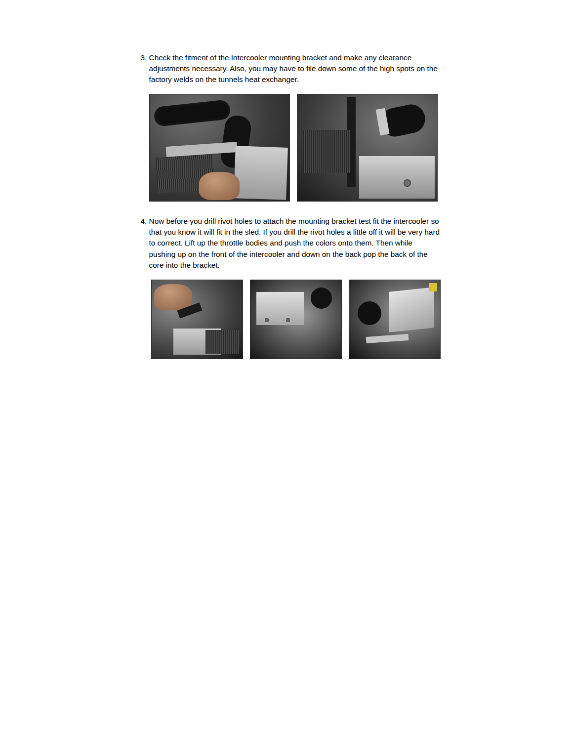Check the fitment of the Intercooler mounting bracket and make any clearance adjustments necessary. Also, you may have to file down some of the high spots on the factory welds on the tunnels heat exchanger.
Now before you drill rivot holes to attach the mounting bracket test fit the intercooler so that you know it will fit in the sled. If you drill the rivot holes a little off it will be very hard to correct. Lift up the throttle bodies and push the colors onto them. Then while pushing up on the front of the intercooler and down on the back pop the back of the core into the bracket.